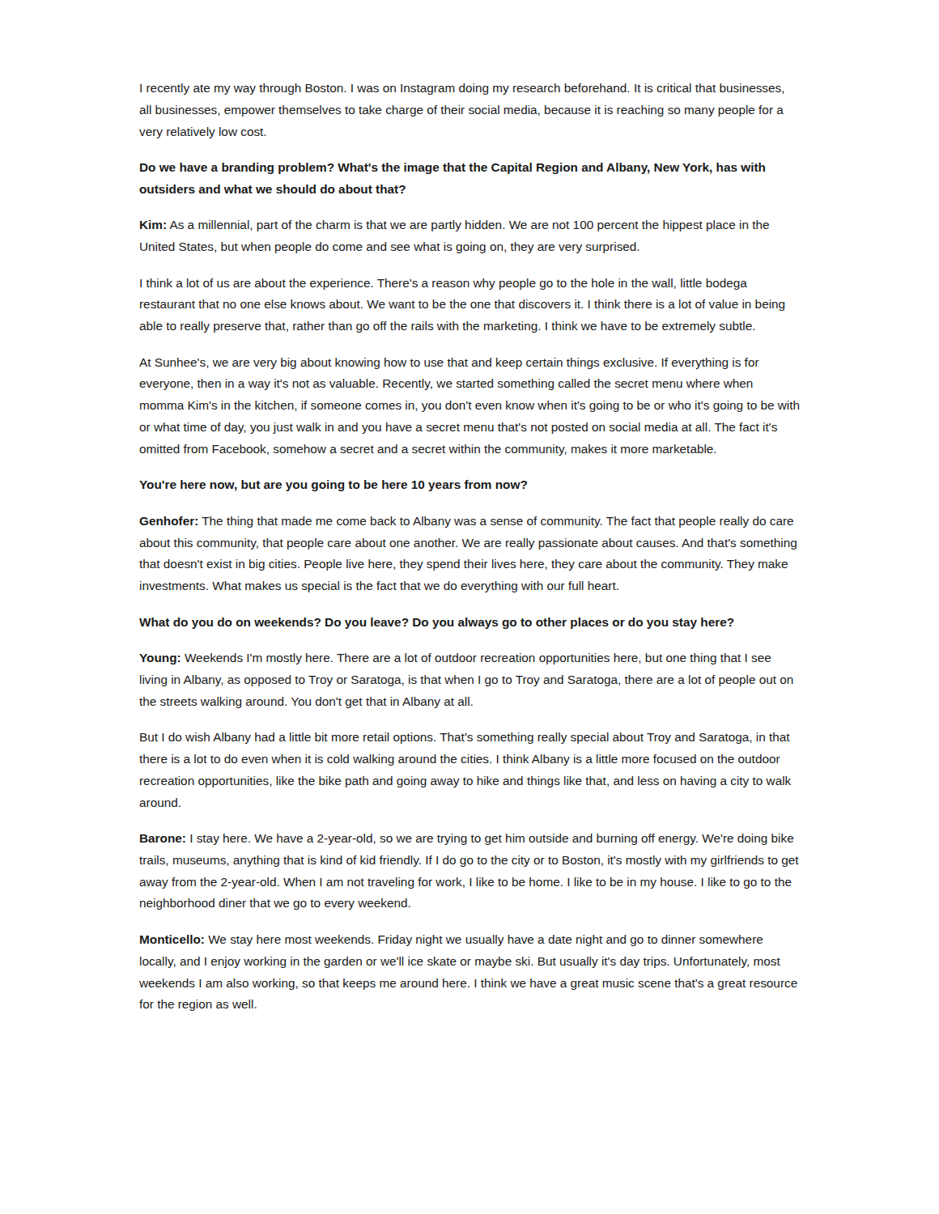I recently ate my way through Boston. I was on Instagram doing my research beforehand. It is critical that businesses, all businesses, empower themselves to take charge of their social media, because it is reaching so many people for a very relatively low cost.
Do we have a branding problem? What's the image that the Capital Region and Albany, New York, has with outsiders and what we should do about that?
Kim: As a millennial, part of the charm is that we are partly hidden. We are not 100 percent the hippest place in the United States, but when people do come and see what is going on, they are very surprised.
I think a lot of us are about the experience. There's a reason why people go to the hole in the wall, little bodega restaurant that no one else knows about. We want to be the one that discovers it. I think there is a lot of value in being able to really preserve that, rather than go off the rails with the marketing. I think we have to be extremely subtle.
At Sunhee's, we are very big about knowing how to use that and keep certain things exclusive. If everything is for everyone, then in a way it's not as valuable. Recently, we started something called the secret menu where when momma Kim's in the kitchen, if someone comes in, you don't even know when it's going to be or who it's going to be with or what time of day, you just walk in and you have a secret menu that's not posted on social media at all. The fact it's omitted from Facebook, somehow a secret and a secret within the community, makes it more marketable.
You're here now, but are you going to be here 10 years from now?
Genhofer: The thing that made me come back to Albany was a sense of community. The fact that people really do care about this community, that people care about one another. We are really passionate about causes. And that's something that doesn't exist in big cities. People live here, they spend their lives here, they care about the community. They make investments. What makes us special is the fact that we do everything with our full heart.
What do you do on weekends? Do you leave? Do you always go to other places or do you stay here?
Young: Weekends I'm mostly here. There are a lot of outdoor recreation opportunities here, but one thing that I see living in Albany, as opposed to Troy or Saratoga, is that when I go to Troy and Saratoga, there are a lot of people out on the streets walking around. You don't get that in Albany at all.
But I do wish Albany had a little bit more retail options. That's something really special about Troy and Saratoga, in that there is a lot to do even when it is cold walking around the cities. I think Albany is a little more focused on the outdoor recreation opportunities, like the bike path and going away to hike and things like that, and less on having a city to walk around.
Barone: I stay here. We have a 2-year-old, so we are trying to get him outside and burning off energy. We're doing bike trails, museums, anything that is kind of kid friendly. If I do go to the city or to Boston, it's mostly with my girlfriends to get away from the 2-year-old. When I am not traveling for work, I like to be home. I like to be in my house. I like to go to the neighborhood diner that we go to every weekend.
Monticello: We stay here most weekends. Friday night we usually have a date night and go to dinner somewhere locally, and I enjoy working in the garden or we'll ice skate or maybe ski. But usually it's day trips. Unfortunately, most weekends I am also working, so that keeps me around here. I think we have a great music scene that's a great resource for the region as well.